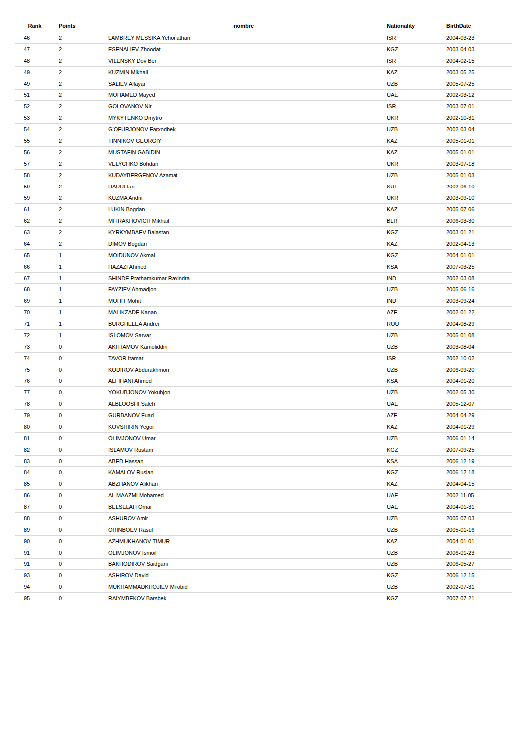| Rank | Points | nombre | Nationality | BirthDate |
| --- | --- | --- | --- | --- |
| 46 | 2 | LAMBREY MESSIKA Yehonathan | ISR | 2004-03-23 |
| 47 | 2 | ESENALIEV Zhoodat | KGZ | 2003-04-03 |
| 48 | 2 | VILENSKY Dov Ber | ISR | 2004-02-15 |
| 49 | 2 | KUZMIN Mikhail | KAZ | 2003-05-25 |
| 49 | 2 | SALIEV Allayar | UZB | 2005-07-25 |
| 51 | 2 | MOHAMED Mayed | UAE | 2002-03-12 |
| 52 | 2 | GOLOVANOV Nir | ISR | 2003-07-01 |
| 53 | 2 | MYKYTENKO Dmytro | UKR | 2002-10-31 |
| 54 | 2 | G'OFURJONOV Farxodbek | UZB | 2002-03-04 |
| 55 | 2 | TINNIKOV GEORGIY | KAZ | 2005-01-01 |
| 56 | 2 | MUSTAFIN GABIDIN | KAZ | 2005-01-01 |
| 57 | 2 | VELYCHKO Bohdan | UKR | 2003-07-18 |
| 58 | 2 | KUDAYBERGENOV Azamat | UZB | 2005-01-03 |
| 59 | 2 | HAURI Ian | SUI | 2002-06-10 |
| 59 | 2 | KUZMA Andrii | UKR | 2003-09-10 |
| 61 | 2 | LUKIN Bogdan | KAZ | 2005-07-06 |
| 62 | 2 | MITRAKHOVICH Mikhail | BLR | 2006-03-30 |
| 63 | 2 | KYRKYMBAEV Baiastan | KGZ | 2003-01-21 |
| 64 | 2 | DIMOV Bogdan | KAZ | 2002-04-13 |
| 65 | 1 | MOIDUNOV Akmal | KGZ | 2004-01-01 |
| 66 | 1 | HAZAZI Ahmed | KSA | 2007-03-25 |
| 67 | 1 | SHINDE Prathamkumar Ravindra | IND | 2002-03-08 |
| 68 | 1 | FAYZIEV Ahmadjon | UZB | 2005-06-16 |
| 69 | 1 | MOHIT Mohit | IND | 2003-09-24 |
| 70 | 1 | MALIKZADE Kanan | AZE | 2002-01-22 |
| 71 | 1 | BURGHELEA Andrei | ROU | 2004-08-29 |
| 72 | 1 | ISLOMOV Sarvar | UZB | 2005-01-08 |
| 73 | 0 | AKHTAMOV Kamoliddin | UZB | 2003-08-04 |
| 74 | 0 | TAVOR Itamar | ISR | 2002-10-02 |
| 75 | 0 | KODIROV Abdurakhmon | UZB | 2006-09-20 |
| 76 | 0 | ALFIHANI Ahmed | KSA | 2004-01-20 |
| 77 | 0 | YOKUBJONOV Yokubjon | UZB | 2002-05-30 |
| 78 | 0 | ALBLOOSHI Saleh | UAE | 2005-12-07 |
| 79 | 0 | GURBANOV Fuad | AZE | 2004-04-29 |
| 80 | 0 | KOVSHIRIN Yegor | KAZ | 2004-01-29 |
| 81 | 0 | OLIMJONOV Umar | UZB | 2006-01-14 |
| 82 | 0 | ISLAMOV Rustam | KGZ | 2007-09-25 |
| 83 | 0 | ABED Hassan | KSA | 2006-12-19 |
| 84 | 0 | KAMALOV Ruslan | KGZ | 2006-12-18 |
| 85 | 0 | ABZHANOV Alikhan | KAZ | 2004-04-15 |
| 86 | 0 | AL MAAZMI Mohamed | UAE | 2002-11-05 |
| 87 | 0 | BELSELAH Omar | UAE | 2004-01-31 |
| 88 | 0 | ASHUROV Amir | UZB | 2005-07-03 |
| 89 | 0 | ORINBOEV Rasul | UZB | 2005-01-16 |
| 90 | 0 | AZHMUKHANOV TIMUR | KAZ | 2004-01-01 |
| 91 | 0 | OLIMJONOV Ismoil | UZB | 2006-01-23 |
| 91 | 0 | BAKHODIROV Saidgani | UZB | 2006-05-27 |
| 93 | 0 | ASHIROV David | KGZ | 2006-12-15 |
| 94 | 0 | MUKHAMMADKHOJIEV Mirobid | UZB | 2002-07-31 |
| 95 | 0 | RAIYMBEKOV Barsbek | KGZ | 2007-07-21 |